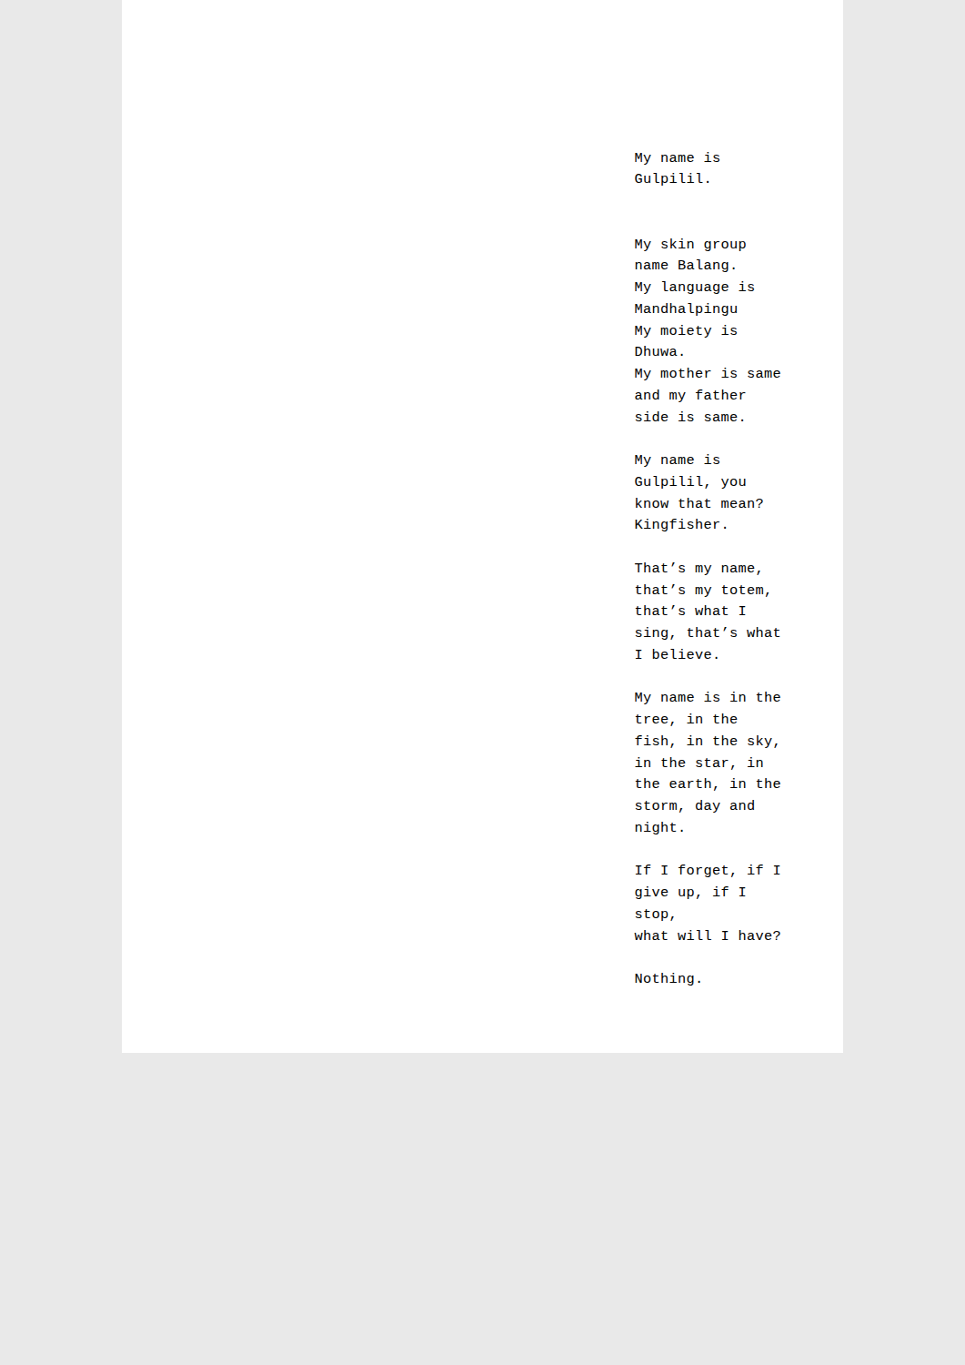My name is Gulpilil.
My skin group name Balang.
My language is Mandhalpingu
My moiety is Dhuwa.
My mother is same and my father side is same.
My name is Gulpilil, you know that mean?
Kingfisher.
That’s my name, that’s my totem, that’s what I sing, that’s what I believe.
My name is in the tree, in the fish, in the sky, in the star, in the earth, in the storm, day and night.
If I forget, if I give up, if I stop,
what will I have?
Nothing.